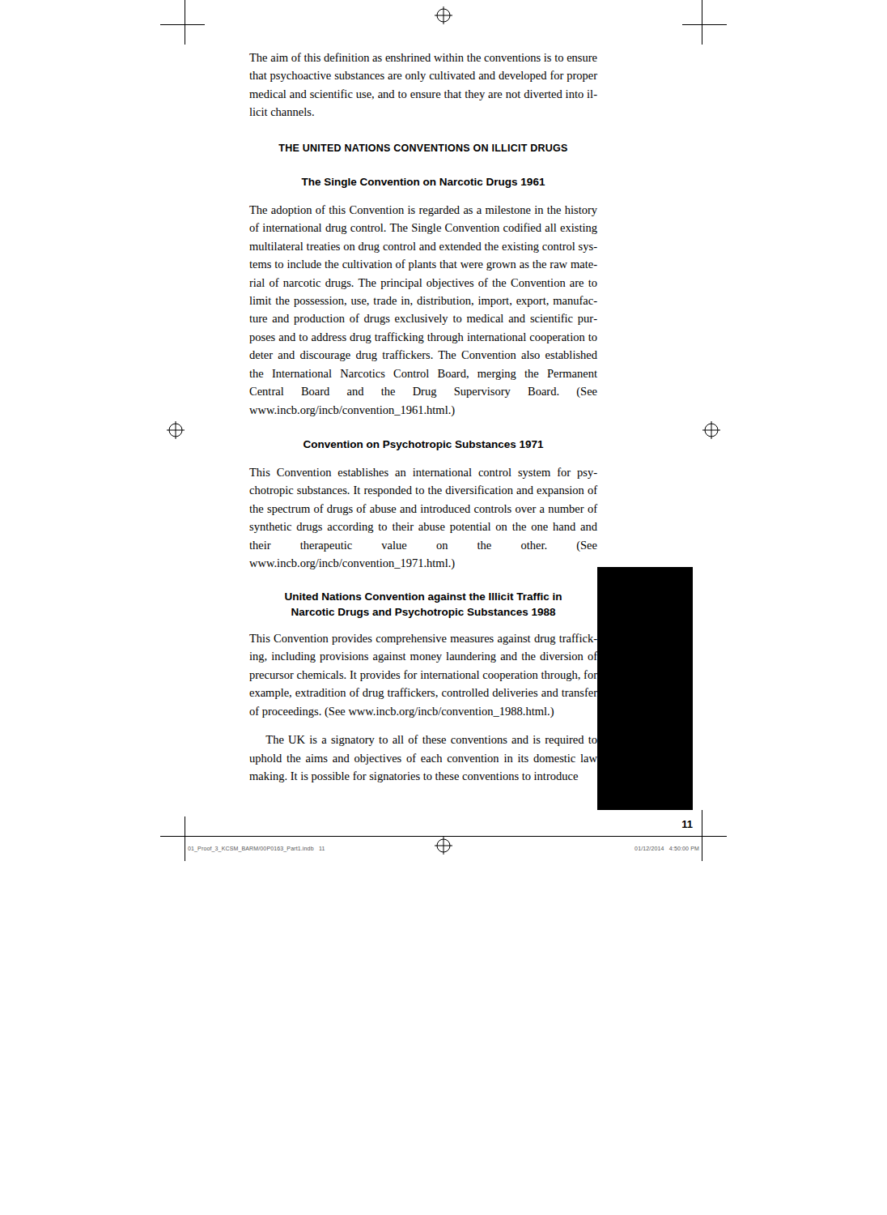The aim of this definition as enshrined within the conventions is to ensure that psychoactive substances are only cultivated and developed for proper medical and scientific use, and to ensure that they are not diverted into illicit channels.
The United Nations Conventions on Illicit Drugs
The Single Convention on Narcotic Drugs 1961
The adoption of this Convention is regarded as a milestone in the history of international drug control. The Single Convention codified all existing multilateral treaties on drug control and extended the existing control systems to include the cultivation of plants that were grown as the raw material of narcotic drugs. The principal objectives of the Convention are to limit the possession, use, trade in, distribution, import, export, manufacture and production of drugs exclusively to medical and scientific purposes and to address drug trafficking through international cooperation to deter and discourage drug traffickers. The Convention also established the International Narcotics Control Board, merging the Permanent Central Board and the Drug Supervisory Board. (See www.incb.org/incb/convention_1961.html.)
Convention on Psychotropic Substances 1971
This Convention establishes an international control system for psychotropic substances. It responded to the diversification and expansion of the spectrum of drugs of abuse and introduced controls over a number of synthetic drugs according to their abuse potential on the one hand and their therapeutic value on the other. (See www.incb.org/incb/convention_1971.html.)
United Nations Convention against the Illicit Traffic in
Narcotic Drugs and Psychotropic Substances 1988
This Convention provides comprehensive measures against drug trafficking, including provisions against money laundering and the diversion of precursor chemicals. It provides for international cooperation through, for example, extradition of drug traffickers, controlled deliveries and transfer of proceedings. (See www.incb.org/incb/convention_1988.html.)
The UK is a signatory to all of these conventions and is required to uphold the aims and objectives of each convention in its domestic law making. It is possible for signatories to these conventions to introduce
2 legislative
framework
11
01_Proof_3_KCSM_BARM/00P0163_Part1.indb 11
01/12/2014 4:50:00 PM